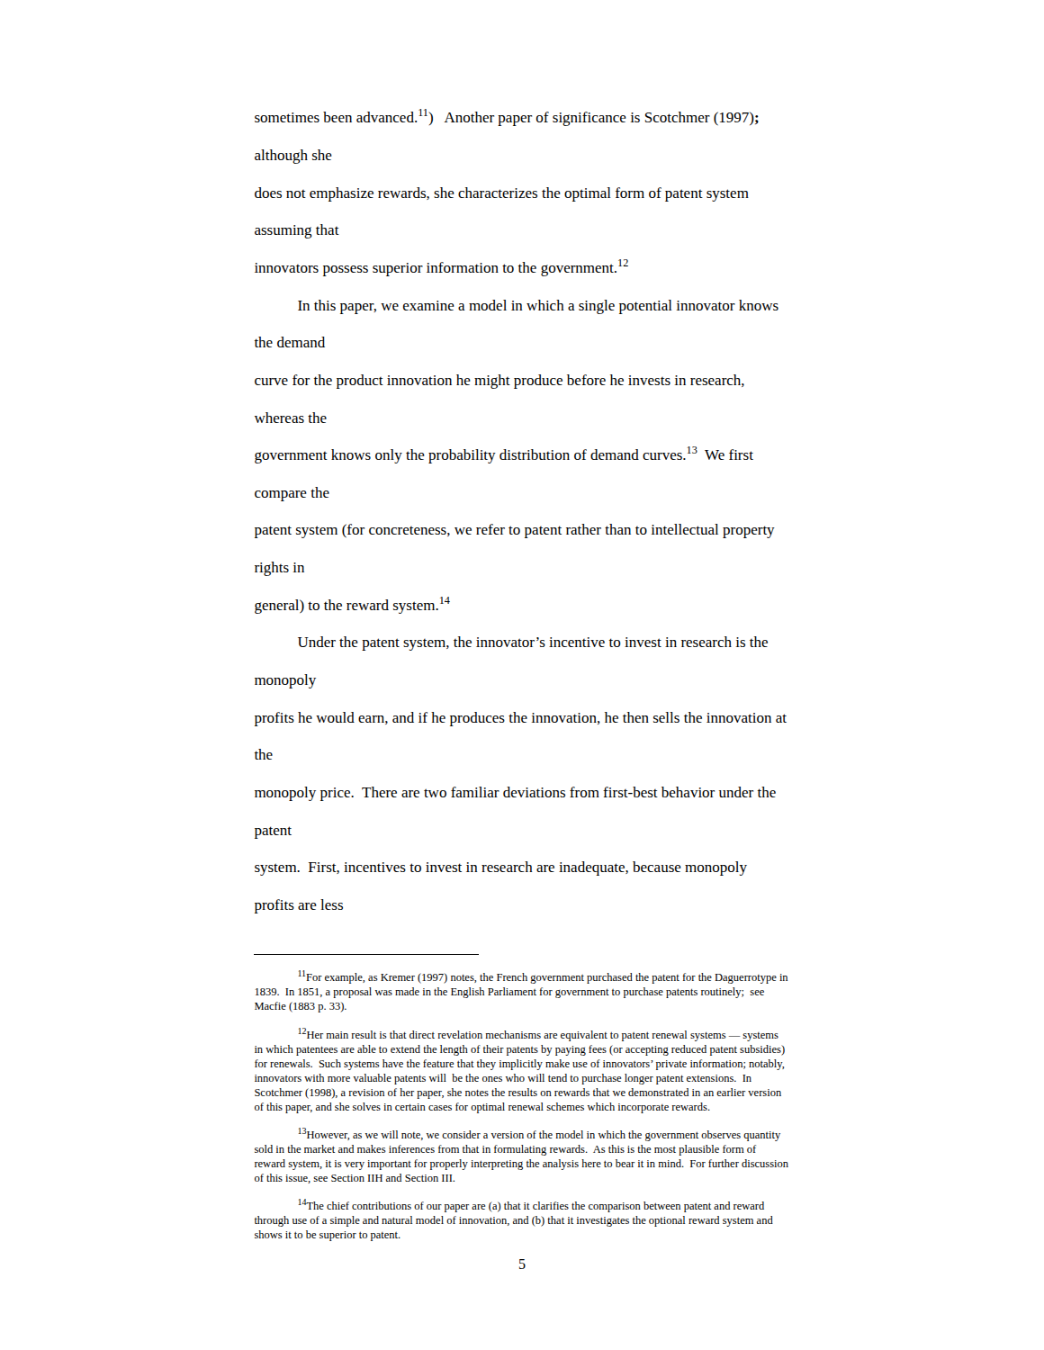sometimes been advanced.11) Another paper of significance is Scotchmer (1997); although she
does not emphasize rewards, she characterizes the optimal form of patent system assuming that
innovators possess superior information to the government.12
In this paper, we examine a model in which a single potential innovator knows the demand
curve for the product innovation he might produce before he invests in research, whereas the
government knows only the probability distribution of demand curves.13 We first compare the
patent system (for concreteness, we refer to patent rather than to intellectual property rights in
general) to the reward system.14
Under the patent system, the innovator’s incentive to invest in research is the monopoly
profits he would earn, and if he produces the innovation, he then sells the innovation at the
monopoly price. There are two familiar deviations from first-best behavior under the patent
system. First, incentives to invest in research are inadequate, because monopoly profits are less
11For example, as Kremer (1997) notes, the French government purchased the patent for the Daguerrotype in 1839. In 1851, a proposal was made in the English Parliament for government to purchase patents routinely; see Macfie (1883 p. 33).
12Her main result is that direct revelation mechanisms are equivalent to patent renewal systems — systems in which patentees are able to extend the length of their patents by paying fees (or accepting reduced patent subsidies) for renewals. Such systems have the feature that they implicitly make use of innovators’ private information; notably, innovators with more valuable patents will be the ones who will tend to purchase longer patent extensions. In Scotchmer (1998), a revision of her paper, she notes the results on rewards that we demonstrated in an earlier version of this paper, and she solves in certain cases for optimal renewal schemes which incorporate rewards.
13However, as we will note, we consider a version of the model in which the government observes quantity sold in the market and makes inferences from that in formulating rewards. As this is the most plausible form of reward system, it is very important for properly interpreting the analysis here to bear it in mind. For further discussion of this issue, see Section IIH and Section III.
14The chief contributions of our paper are (a) that it clarifies the comparison between patent and reward through use of a simple and natural model of innovation, and (b) that it investigates the optional reward system and shows it to be superior to patent.
5